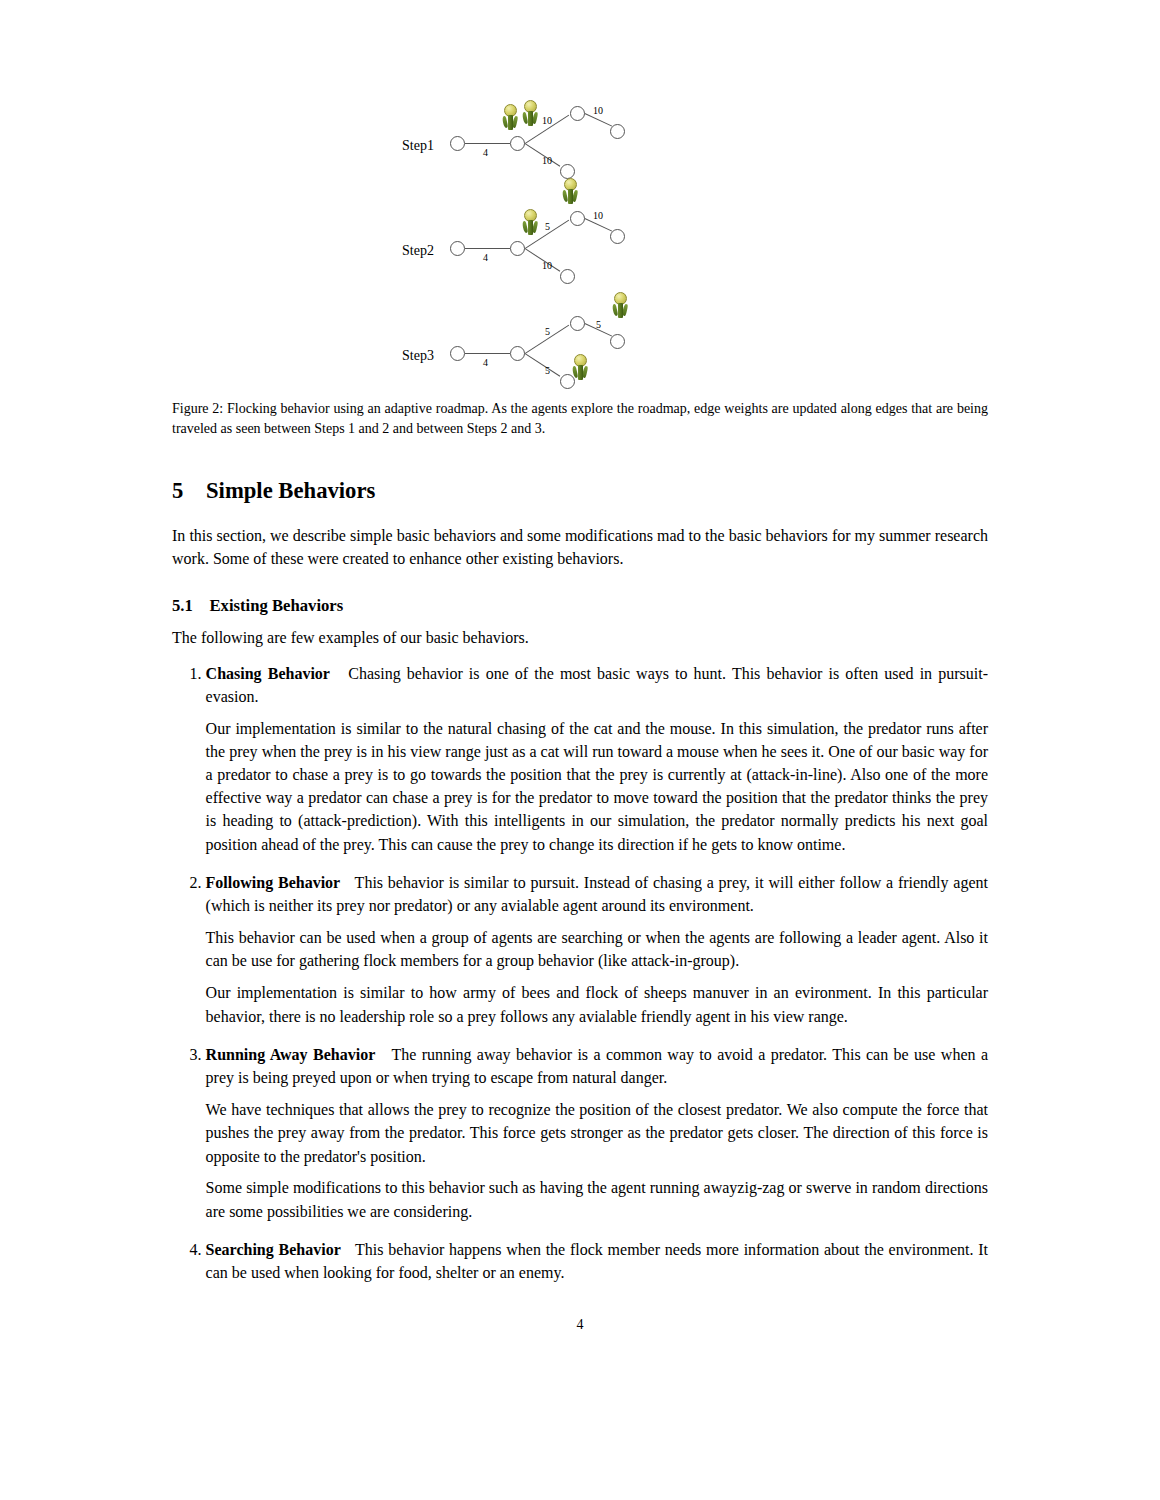Step1
4
10
10
10
Step2
4
5
10
10
Step3
4
5
5
5
Figure 2: Flocking behavior using an adaptive roadmap. As the agents explore the roadmap, edge weights are updated along edges that are being traveled as seen between Steps 1 and 2 and between Steps 2 and 3.
5 Simple Behaviors
In this section, we describe simple basic behaviors and some modifications mad to the basic behaviors for my summer research work. Some of these were created to enhance other existing behaviors.
5.1 Existing Behaviors
The following are few examples of our basic behaviors.
Chasing Behavior Chasing behavior is one of the most basic ways to hunt. This behavior is often used in pursuit-evasion.
Our implementation is similar to the natural chasing of the cat and the mouse. In this simulation, the predator runs after the prey when the prey is in his view range just as a cat will run toward a mouse when he sees it. One of our basic way for a predator to chase a prey is to go towards the position that the prey is currently at (attack-in-line). Also one of the more effective way a predator can chase a prey is for the predator to move toward the position that the predator thinks the prey is heading to (attack-prediction). With this intelligents in our simulation, the predator normally predicts his next goal position ahead of the prey. This can cause the prey to change its direction if he gets to know ontime.
Following Behavior This behavior is similar to pursuit. Instead of chasing a prey, it will either follow a friendly agent (which is neither its prey nor predator) or any avialable agent around its environment.
This behavior can be used when a group of agents are searching or when the agents are following a leader agent. Also it can be use for gathering flock members for a group behavior (like attack-in-group).
Our implementation is similar to how army of bees and flock of sheeps manuver in an evironment. In this particular behavior, there is no leadership role so a prey follows any avialable friendly agent in his view range.
Running Away Behavior The running away behavior is a common way to avoid a predator. This can be use when a prey is being preyed upon or when trying to escape from natural danger.
We have techniques that allows the prey to recognize the position of the closest predator. We also compute the force that pushes the prey away from the predator. This force gets stronger as the predator gets closer. The direction of this force is opposite to the predator's position.
Some simple modifications to this behavior such as having the agent running awayzig-zag or swerve in random directions are some possibilities we are considering.
Searching Behavior This behavior happens when the flock member needs more information about the environment. It can be used when looking for food, shelter or an enemy.
4